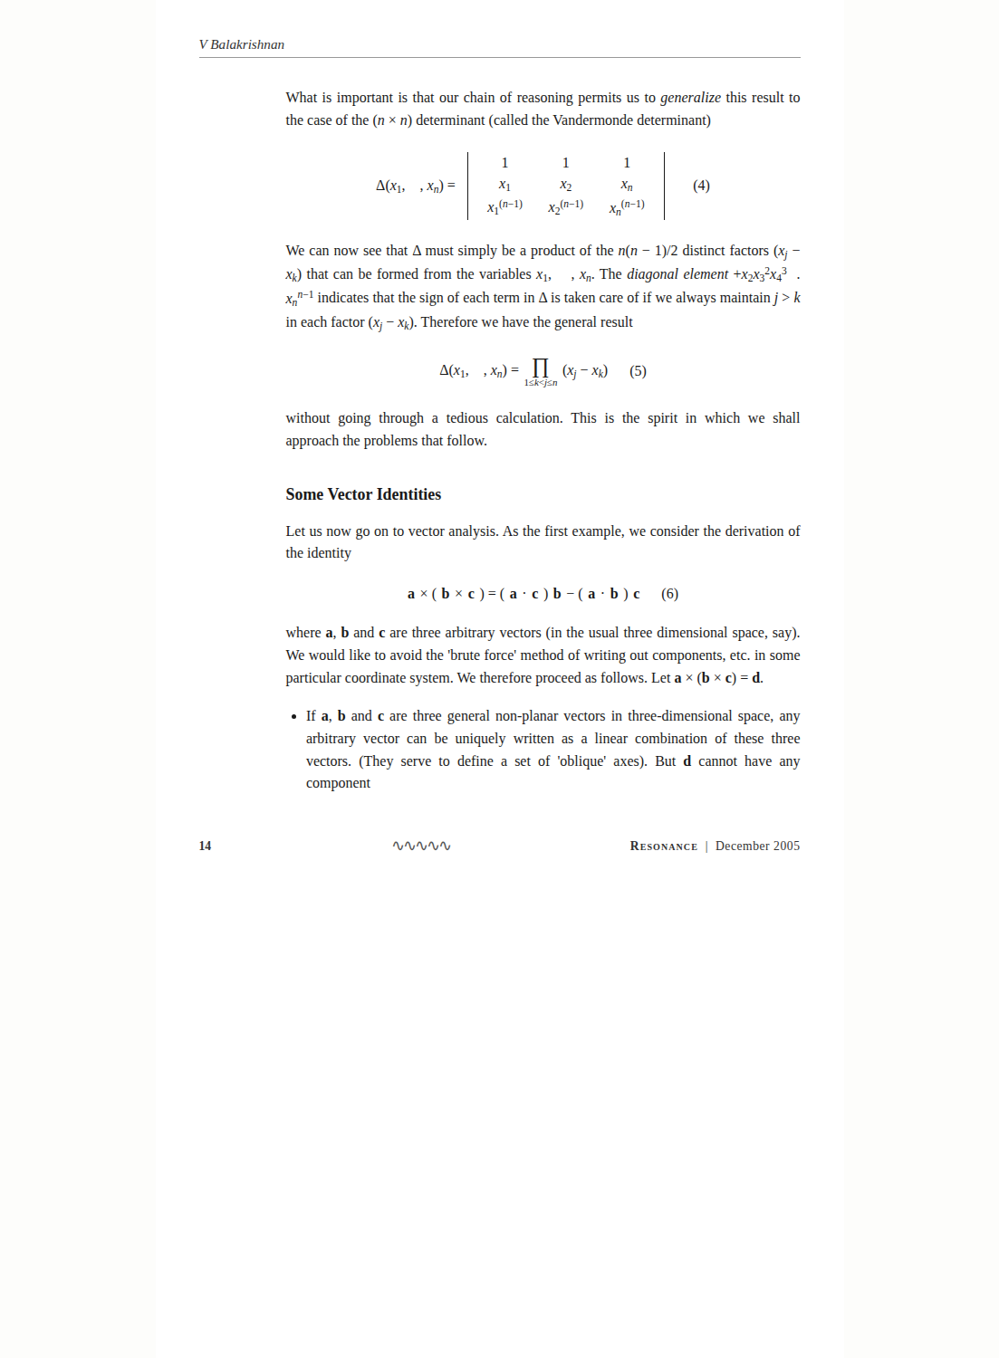V Balakrishnan
What is important is that our chain of reasoning permits us to generalize this result to the case of the (n × n) determinant (called the Vandermonde determinant)
Δ(x1, , xn) =
| 1 | 1 | 1 |
| x 1 | x 2 | x n |
| x 1 ( n −1) | x 2 ( n −1) | x n ( n −1) |
(4)
We can now see that Δ must simply be a product of the n(n − 1)/2 distinct factors (xj − xk) that can be formed from the variables x1, , xn. The diagonal element +x2x32x43 . xnn−1 indicates that the sign of each term in Δ is taken care of if we always maintain j > k in each factor (xj − xk). Therefore we have the general result
Δ(x1, , xn) = ∏ 1≤k<j≤n (xj − xk)
(5)
without going through a tedious calculation. This is the spirit in which we shall approach the problems that follow.
Some Vector Identities
Let us now go on to vector analysis. As the first example, we consider the derivation of the identity
a × (b × c) = (a · c)b − (a · b)c
(6)
where a, b and c are three arbitrary vectors (in the usual three dimensional space, say). We would like to avoid the 'brute force' method of writing out components, etc. in some particular coordinate system. We therefore proceed as follows. Let a × (b × c) = d.
If a, b and c are three general non-planar vectors in three-dimensional space, any arbitrary vector can be uniquely written as a linear combination of these three vectors. (They serve to define a set of 'oblique' axes). But d cannot have any component
14 ∿∿∿∿∿ Resonance | December 2005